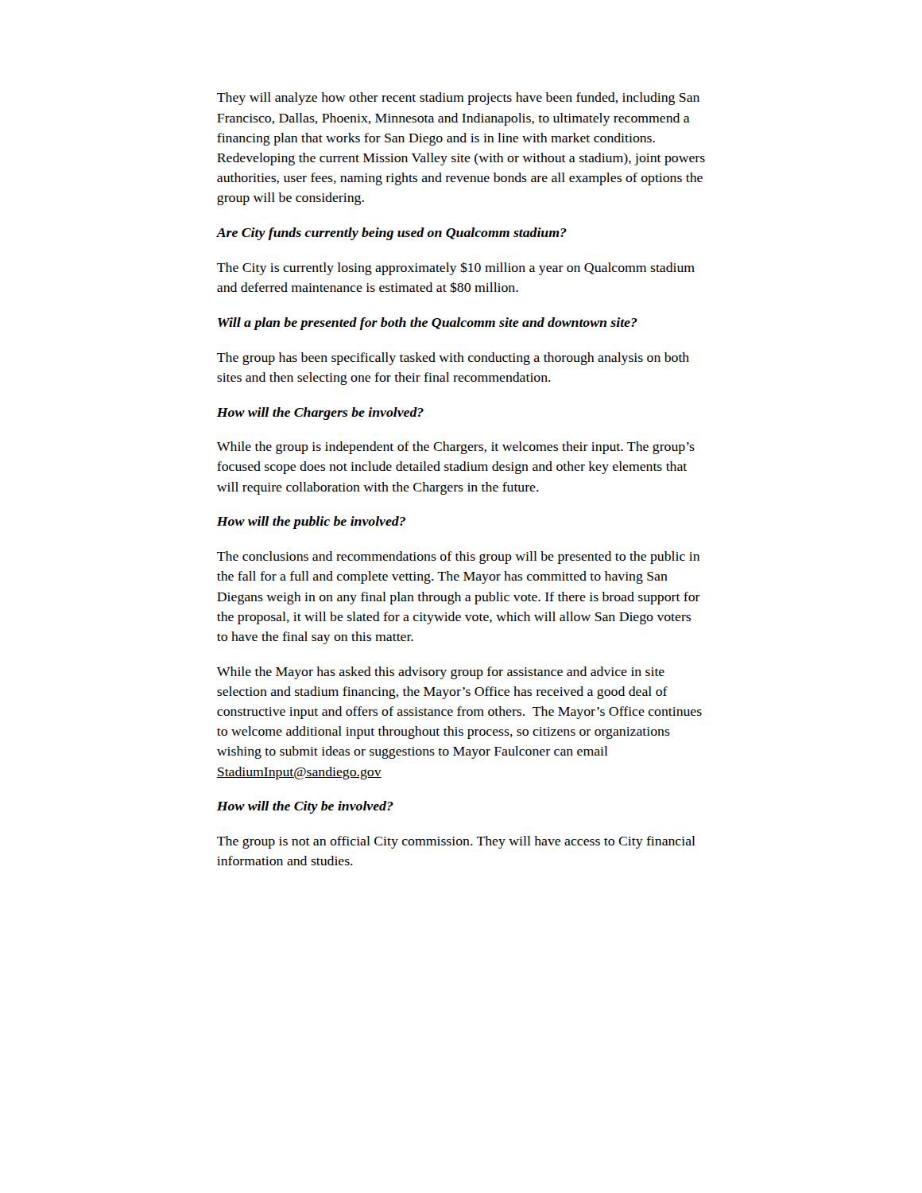They will analyze how other recent stadium projects have been funded, including San Francisco, Dallas, Phoenix, Minnesota and Indianapolis, to ultimately recommend a financing plan that works for San Diego and is in line with market conditions. Redeveloping the current Mission Valley site (with or without a stadium), joint powers authorities, user fees, naming rights and revenue bonds are all examples of options the group will be considering.
Are City funds currently being used on Qualcomm stadium?
The City is currently losing approximately $10 million a year on Qualcomm stadium and deferred maintenance is estimated at $80 million.
Will a plan be presented for both the Qualcomm site and downtown site?
The group has been specifically tasked with conducting a thorough analysis on both sites and then selecting one for their final recommendation.
How will the Chargers be involved?
While the group is independent of the Chargers, it welcomes their input. The group’s focused scope does not include detailed stadium design and other key elements that will require collaboration with the Chargers in the future.
How will the public be involved?
The conclusions and recommendations of this group will be presented to the public in the fall for a full and complete vetting. The Mayor has committed to having San Diegans weigh in on any final plan through a public vote. If there is broad support for the proposal, it will be slated for a citywide vote, which will allow San Diego voters to have the final say on this matter.
While the Mayor has asked this advisory group for assistance and advice in site selection and stadium financing, the Mayor’s Office has received a good deal of constructive input and offers of assistance from others. The Mayor’s Office continues to welcome additional input throughout this process, so citizens or organizations wishing to submit ideas or suggestions to Mayor Faulconer can email StadiumInput@sandiego.gov
How will the City be involved?
The group is not an official City commission. They will have access to City financial information and studies.